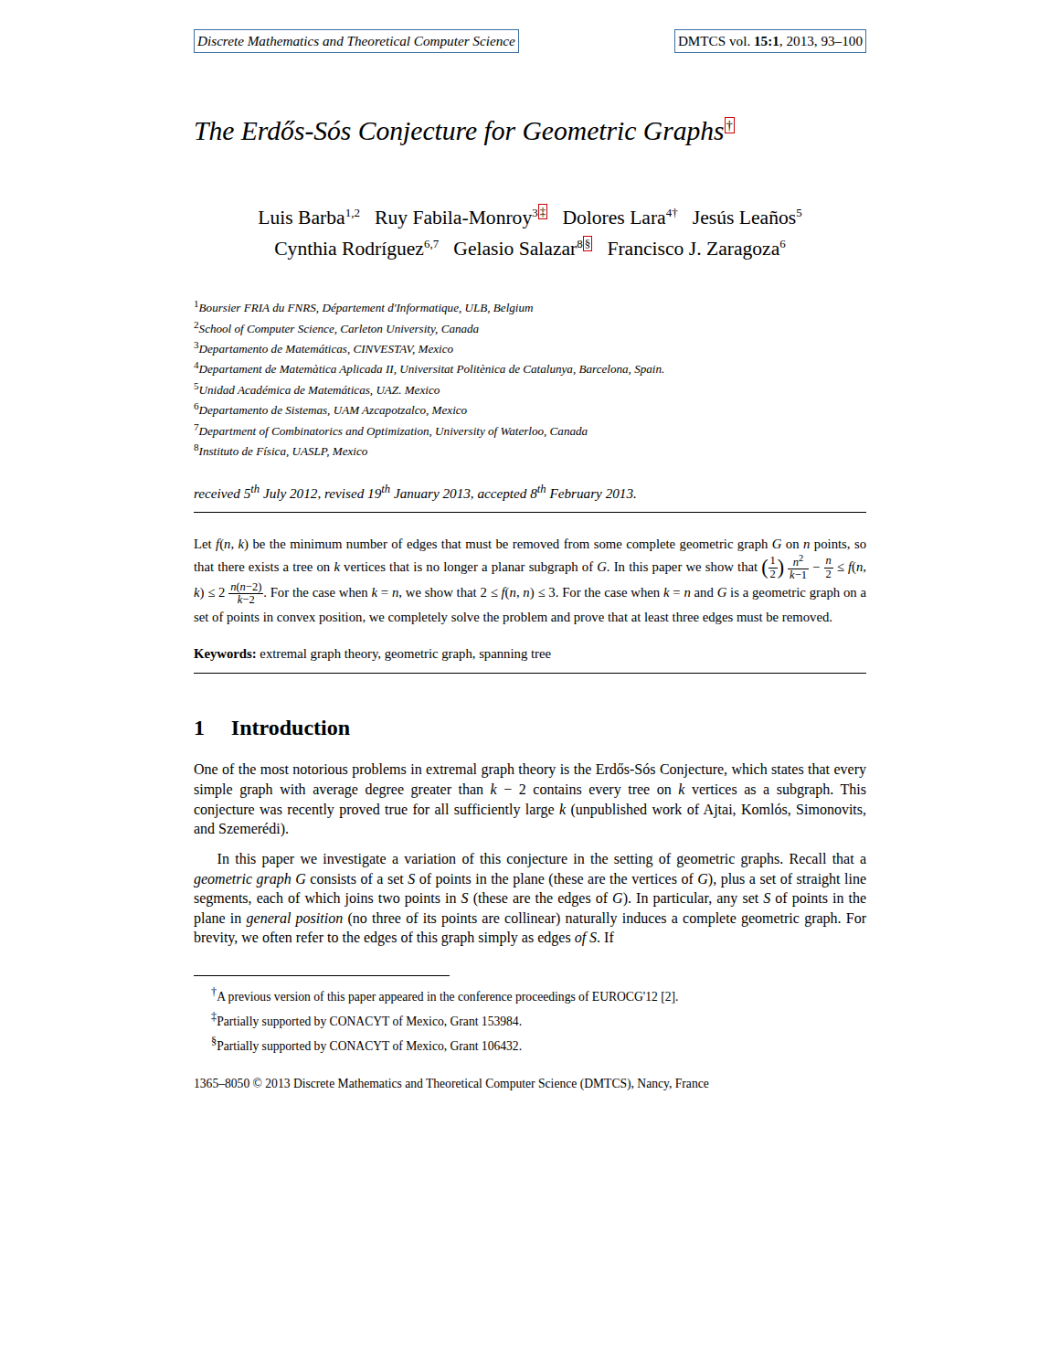Discrete Mathematics and Theoretical Computer Science DMTCS vol. 15:1, 2013, 93–100
The Erdős-Sós Conjecture for Geometric Graphs†
Luis Barba1,2 Ruy Fabila-Monroy3‡ Dolores Lara4† Jesús Leaños5
Cynthia Rodríguez6,7 Gelasio Salazar8§ Francisco J. Zaragoza6
1Boursier FRIA du FNRS, Département d'Informatique, ULB, Belgium
2School of Computer Science, Carleton University, Canada
3Departamento de Matemáticas, CINVESTAV, Mexico
4Departament de Matemàtica Aplicada II, Universitat Politènica de Catalunya, Barcelona, Spain.
5Unidad Académica de Matemáticas, UAZ. Mexico
6Departamento de Sistemas, UAM Azcapotzalco, Mexico
7Department of Combinatorics and Optimization, University of Waterloo, Canada
8Instituto de Física, UASLP, Mexico
received 5th July 2012, revised 19th January 2013, accepted 8th February 2013.
Let f(n, k) be the minimum number of edges that must be removed from some complete geometric graph G on n points, so that there exists a tree on k vertices that is no longer a planar subgraph of G. In this paper we show that (12) n2 k−1 − n 2 ≤ f(n, k) ≤ 2 n(n−2) k−2. For the case when k = n, we show that 2 ≤ f(n, n) ≤ 3. For the case when k = n and G is a geometric graph on a set of points in convex position, we completely solve the problem and prove that at least three edges must be removed.
Keywords: extremal graph theory, geometric graph, spanning tree
1 Introduction
One of the most notorious problems in extremal graph theory is the Erdős-Sós Conjecture, which states that every simple graph with average degree greater than k − 2 contains every tree on k vertices as a subgraph. This conjecture was recently proved true for all sufficiently large k (unpublished work of Ajtai, Komlós, Simonovits, and Szemerédi).
In this paper we investigate a variation of this conjecture in the setting of geometric graphs. Recall that a geometric graph G consists of a set S of points in the plane (these are the vertices of G), plus a set of straight line segments, each of which joins two points in S (these are the edges of G). In particular, any set S of points in the plane in general position (no three of its points are collinear) naturally induces a complete geometric graph. For brevity, we often refer to the edges of this graph simply as edges of S. If
†A previous version of this paper appeared in the conference proceedings of EUROCG'12 [2].
‡Partially supported by CONACYT of Mexico, Grant 153984.
§Partially supported by CONACYT of Mexico, Grant 106432.
1365–8050 © 2013 Discrete Mathematics and Theoretical Computer Science (DMTCS), Nancy, France